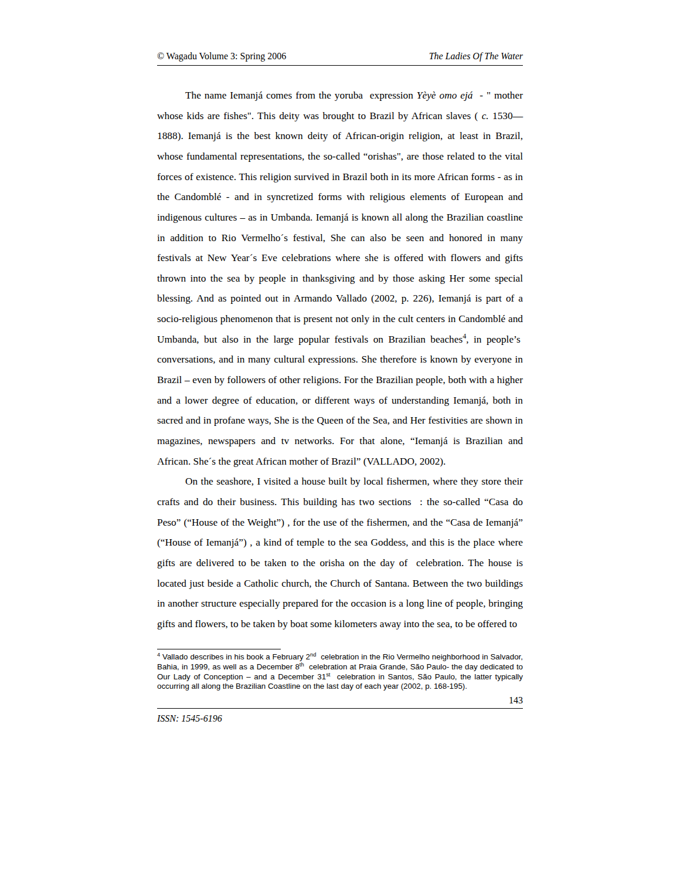© Wagadu Volume 3: Spring 2006 The Ladies Of The Water
The name Iemanjá comes from the yoruba expression Yèyè omo ejá - " mother whose kids are fishes". This deity was brought to Brazil by African slaves ( c. 1530—1888). Iemanjá is the best known deity of African-origin religion, at least in Brazil, whose fundamental representations, the so-called “orishas", are those related to the vital forces of existence. This religion survived in Brazil both in its more African forms - as in the Candomblé - and in syncretized forms with religious elements of European and indigenous cultures – as in Umbanda. Iemanjá is known all along the Brazilian coastline in addition to Rio Vermelho´s festival, She can also be seen and honored in many festivals at New Year´s Eve celebrations where she is offered with flowers and gifts thrown into the sea by people in thanksgiving and by those asking Her some special blessing. And as pointed out in Armando Vallado (2002, p. 226), Iemanjá is part of a socio-religious phenomenon that is present not only in the cult centers in Candomblé and Umbanda, but also in the large popular festivals on Brazilian beaches4, in people’s conversations, and in many cultural expressions. She therefore is known by everyone in Brazil – even by followers of other religions. For the Brazilian people, both with a higher and a lower degree of education, or different ways of understanding Iemanjá, both in sacred and in profane ways, She is the Queen of the Sea, and Her festivities are shown in magazines, newspapers and tv networks. For that alone, “Iemanjá is Brazilian and African. She´s the great African mother of Brazil” (VALLADO, 2002).
On the seashore, I visited a house built by local fishermen, where they store their crafts and do their business. This building has two sections : the so-called “Casa do Peso” (“House of the Weight”) , for the use of the fishermen, and the “Casa de Iemanjá” (“House of Iemanjá”) , a kind of temple to the sea Goddess, and this is the place where gifts are delivered to be taken to the orisha on the day of celebration. The house is located just beside a Catholic church, the Church of Santana. Between the two buildings in another structure especially prepared for the occasion is a long line of people, bringing gifts and flowers, to be taken by boat some kilometers away into the sea, to be offered to
4 Vallado describes in his book a February 2nd celebration in the Rio Vermelho neighborhood in Salvador, Bahia, in 1999, as well as a December 8th celebration at Praia Grande, São Paulo- the day dedicated to Our Lady of Conception – and a December 31st celebration in Santos, São Paulo, the latter typically occurring all along the Brazilian Coastline on the last day of each year (2002, p. 168-195).
143
ISSN: 1545-6196